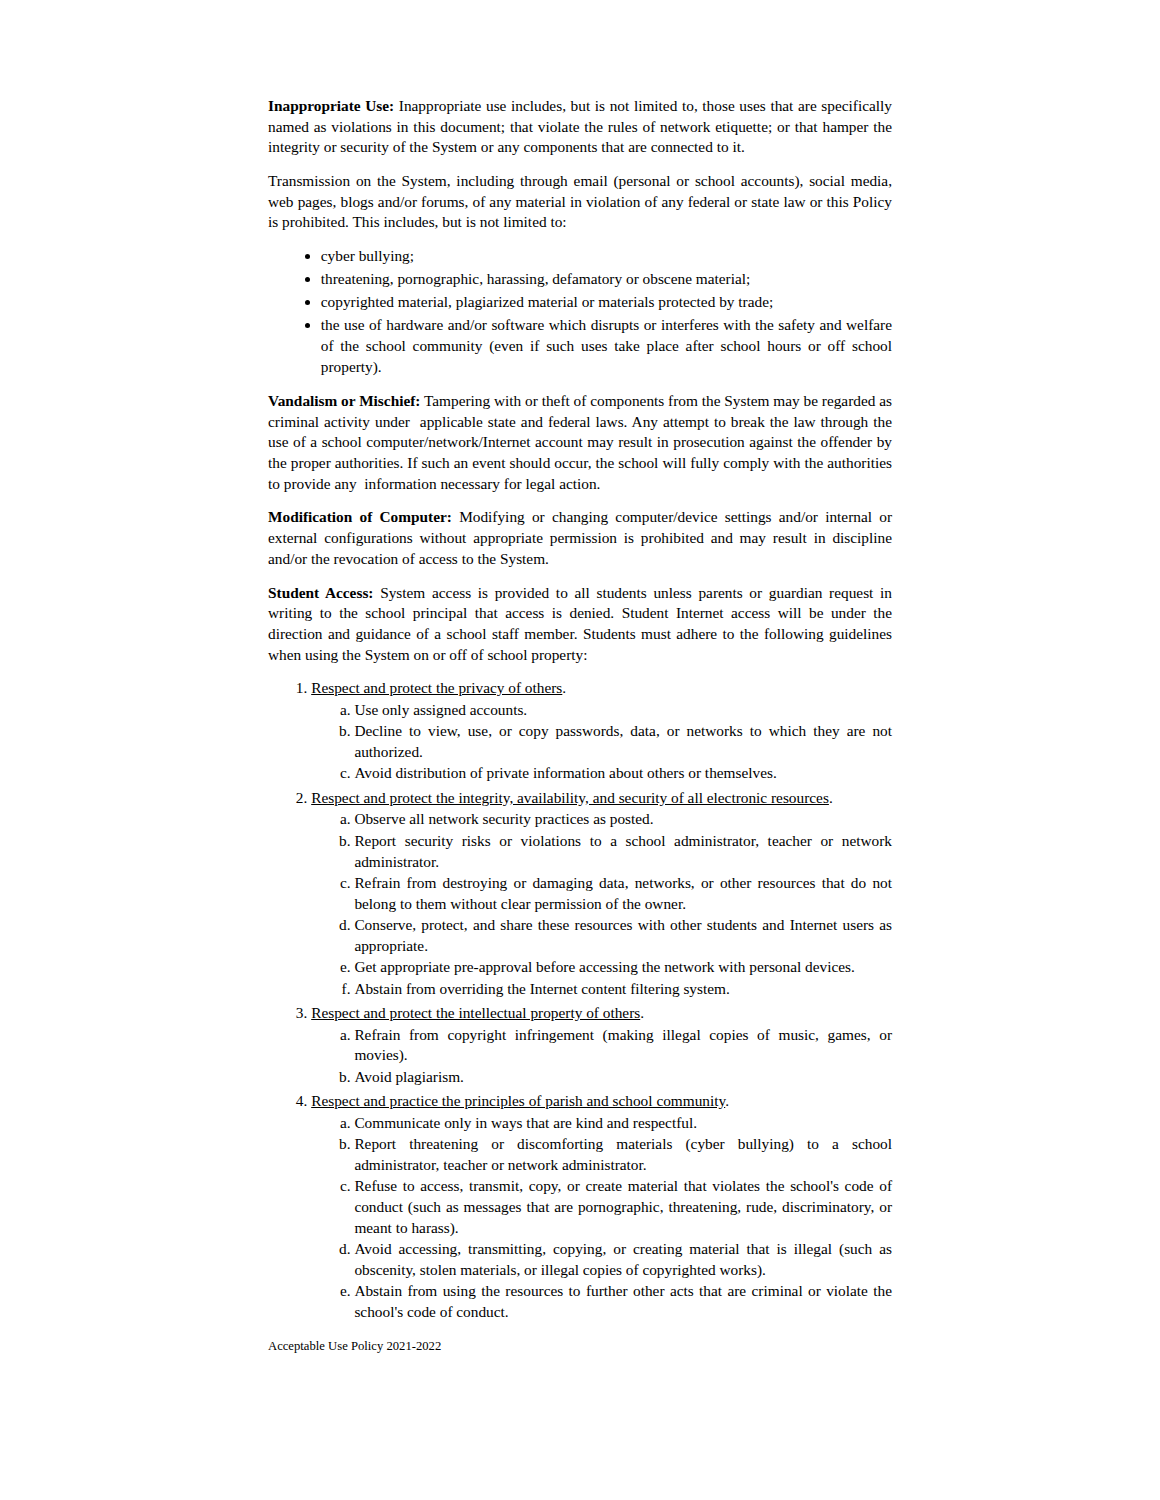Inappropriate Use: Inappropriate use includes, but is not limited to, those uses that are specifically named as violations in this document; that violate the rules of network etiquette; or that hamper the integrity or security of the System or any components that are connected to it.
Transmission on the System, including through email (personal or school accounts), social media, web pages, blogs and/or forums, of any material in violation of any federal or state law or this Policy is prohibited. This includes, but is not limited to:
cyber bullying;
threatening, pornographic, harassing, defamatory or obscene material;
copyrighted material, plagiarized material or materials protected by trade;
the use of hardware and/or software which disrupts or interferes with the safety and welfare of the school community (even if such uses take place after school hours or off school property).
Vandalism or Mischief: Tampering with or theft of components from the System may be regarded as criminal activity under applicable state and federal laws. Any attempt to break the law through the use of a school computer/network/Internet account may result in prosecution against the offender by the proper authorities. If such an event should occur, the school will fully comply with the authorities to provide any information necessary for legal action.
Modification of Computer: Modifying or changing computer/device settings and/or internal or external configurations without appropriate permission is prohibited and may result in discipline and/or the revocation of access to the System.
Student Access: System access is provided to all students unless parents or guardian request in writing to the school principal that access is denied. Student Internet access will be under the direction and guidance of a school staff member. Students must adhere to the following guidelines when using the System on or off of school property:
Respect and protect the privacy of others.
Use only assigned accounts.
Decline to view, use, or copy passwords, data, or networks to which they are not authorized.
Avoid distribution of private information about others or themselves.
Respect and protect the integrity, availability, and security of all electronic resources.
Observe all network security practices as posted.
Report security risks or violations to a school administrator, teacher or network administrator.
Refrain from destroying or damaging data, networks, or other resources that do not belong to them without clear permission of the owner.
Conserve, protect, and share these resources with other students and Internet users as appropriate.
Get appropriate pre-approval before accessing the network with personal devices.
Abstain from overriding the Internet content filtering system.
Respect and protect the intellectual property of others.
Refrain from copyright infringement (making illegal copies of music, games, or movies).
Avoid plagiarism.
Respect and practice the principles of parish and school community.
Communicate only in ways that are kind and respectful.
Report threatening or discomforting materials (cyber bullying) to a school administrator, teacher or network administrator.
Refuse to access, transmit, copy, or create material that violates the school's code of conduct (such as messages that are pornographic, threatening, rude, discriminatory, or meant to harass).
Avoid accessing, transmitting, copying, or creating material that is illegal (such as obscenity, stolen materials, or illegal copies of copyrighted works).
Abstain from using the resources to further other acts that are criminal or violate the school's code of conduct.
Acceptable Use Policy 2021-2022